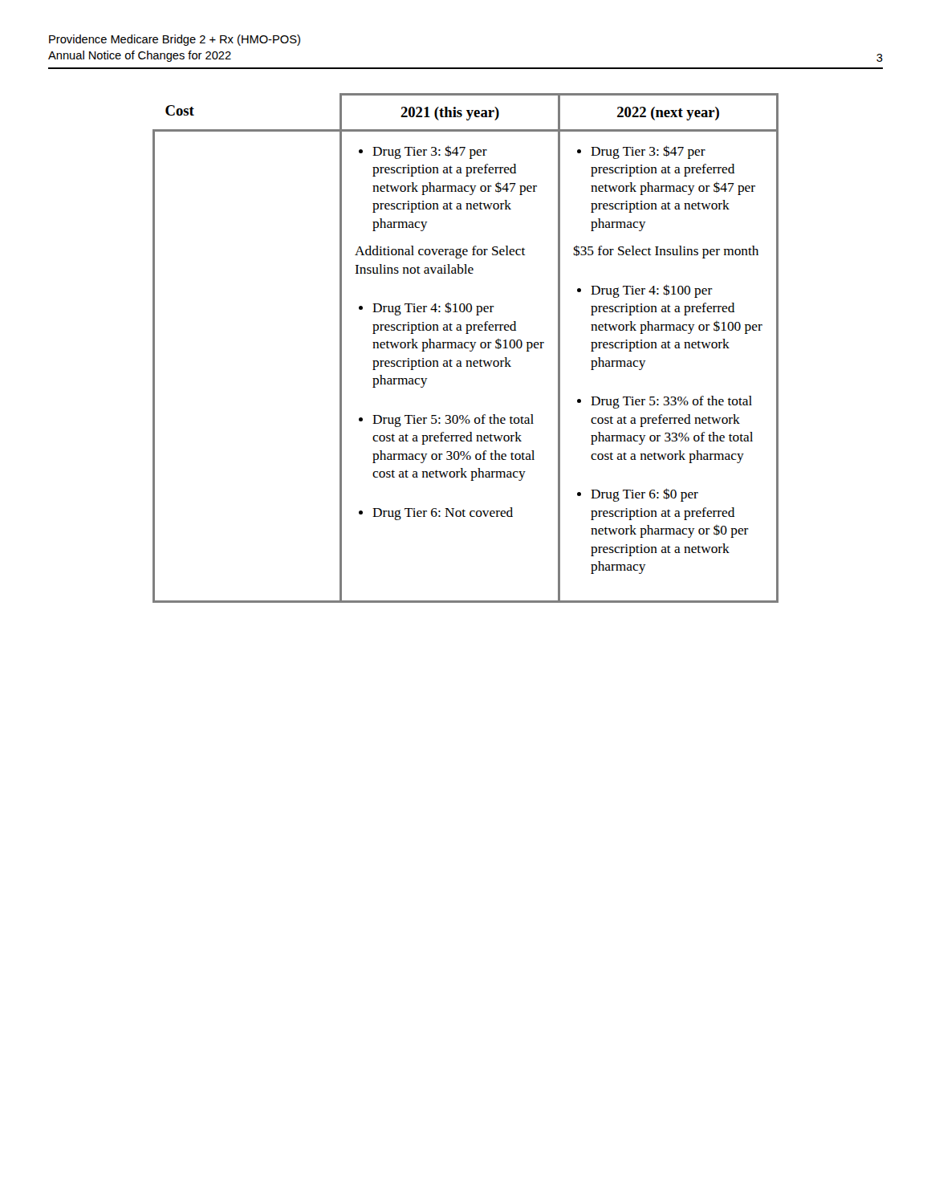Providence Medicare Bridge 2 + Rx (HMO-POS)
Annual Notice of Changes for 2022
3
| Cost | 2021 (this year) | 2022 (next year) |
| --- | --- | --- |
| | Drug Tier 3: $47 per prescription at a preferred network pharmacy or $47 per prescription at a network pharmacy Additional coverage for Select Insulins not available Drug Tier 4: $100 per prescription at a preferred network pharmacy or $100 per prescription at a network pharmacy Drug Tier 5: 30% of the total cost at a preferred network pharmacy or 30% of the total cost at a network pharmacy Drug Tier 6: Not covered | Drug Tier 3: $47 per prescription at a preferred network pharmacy or $47 per prescription at a network pharmacy $35 for Select Insulins per month Drug Tier 4: $100 per prescription at a preferred network pharmacy or $100 per prescription at a network pharmacy Drug Tier 5: 33% of the total cost at a preferred network pharmacy or 33% of the total cost at a network pharmacy Drug Tier 6: $0 per prescription at a preferred network pharmacy or $0 per prescription at a network pharmacy |